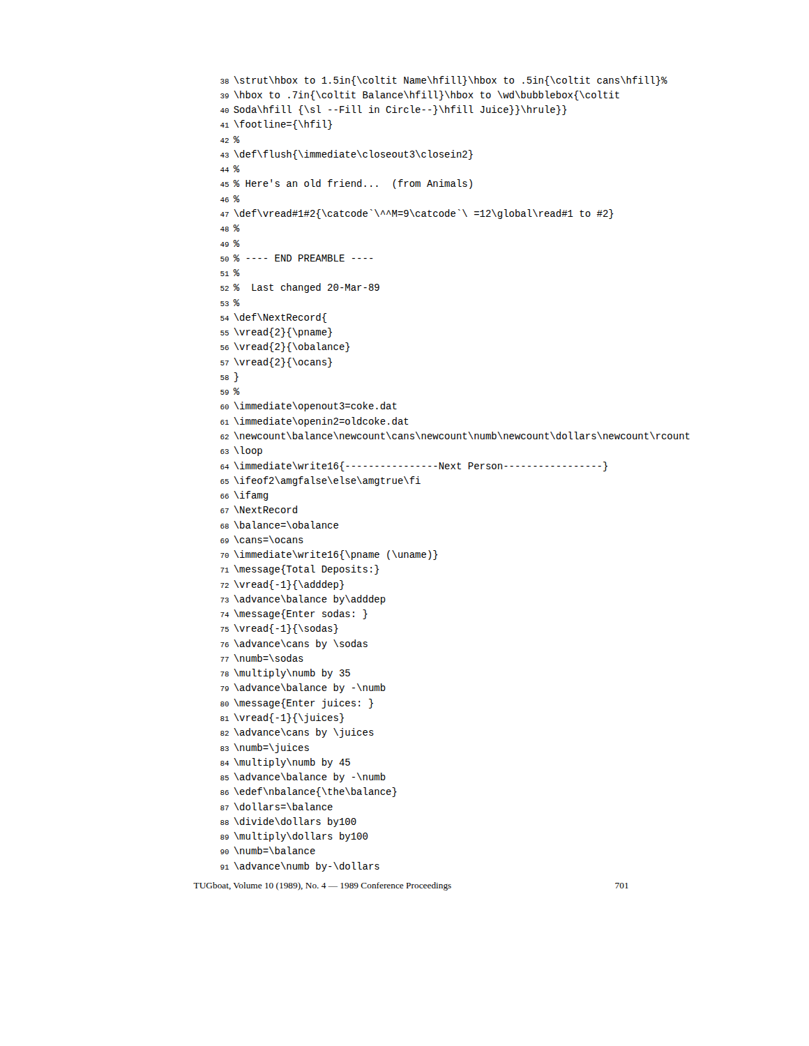38\strut\hbox to 1.5in{\coltit Name\hfill}\hbox to .5in{\coltit cans\hfill}%
39\hbox to .7in{\coltit Balance\hfill}\hbox to \wd\bubblebox{\coltit
40 Soda\hfill {\sl --Fill in Circle--}\hfill Juice}}\hrule}}
41\footline={\hfil}
42%
43\def\flush{\immediate\closeout3\closein2}
44%
45% Here's an old friend...  (from Animals)
46%
47\def\vread#1#2{\catcode`\^^M=9\catcode`\ =12\global\read#1 to #2}
48%
49%
50% ---- END PREAMBLE ----
51%
52%  Last changed 20-Mar-89
53%
54\def\NextRecord{
55\vread{2}{\pname}
56\vread{2}{\obalance}
57\vread{2}{\ocans}
58}
59%
60\immediate\openout3=coke.dat
61\immediate\openin2=oldcoke.dat
62\newcount\balance\newcount\cans\newcount\numb\newcount\dollars\newcount\rcount
63\loop
64\immediate\write16{----------------Next Person-----------------}
65\ifeof2\amgfalse\else\amgtrue\fi
66\ifamg
67\NextRecord
68\balance=\obalance
69\cans=\ocans
70\immediate\write16{\pname (\uname)}
71\message{Total Deposits:}
72\vread{-1}{\adddep}
73\advance\balance by\adddep
74\message{Enter sodas: }
75\vread{-1}{\sodas}
76\advance\cans by \sodas
77\numb=\sodas
78\multiply\numb by 35
79\advance\balance by -\numb
80\message{Enter juices: }
81\vread{-1}{\juices}
82\advance\cans by \juices
83\numb=\juices
84\multiply\numb by 45
85\advance\balance by -\numb
86\edef\nbalance{\the\balance}
87\dollars=\balance
88\divide\dollars by100
89\multiply\dollars by100
90\numb=\balance
91\advance\numb by-\dollars
TUGboat, Volume 10 (1989), No. 4 — 1989 Conference Proceedings 701